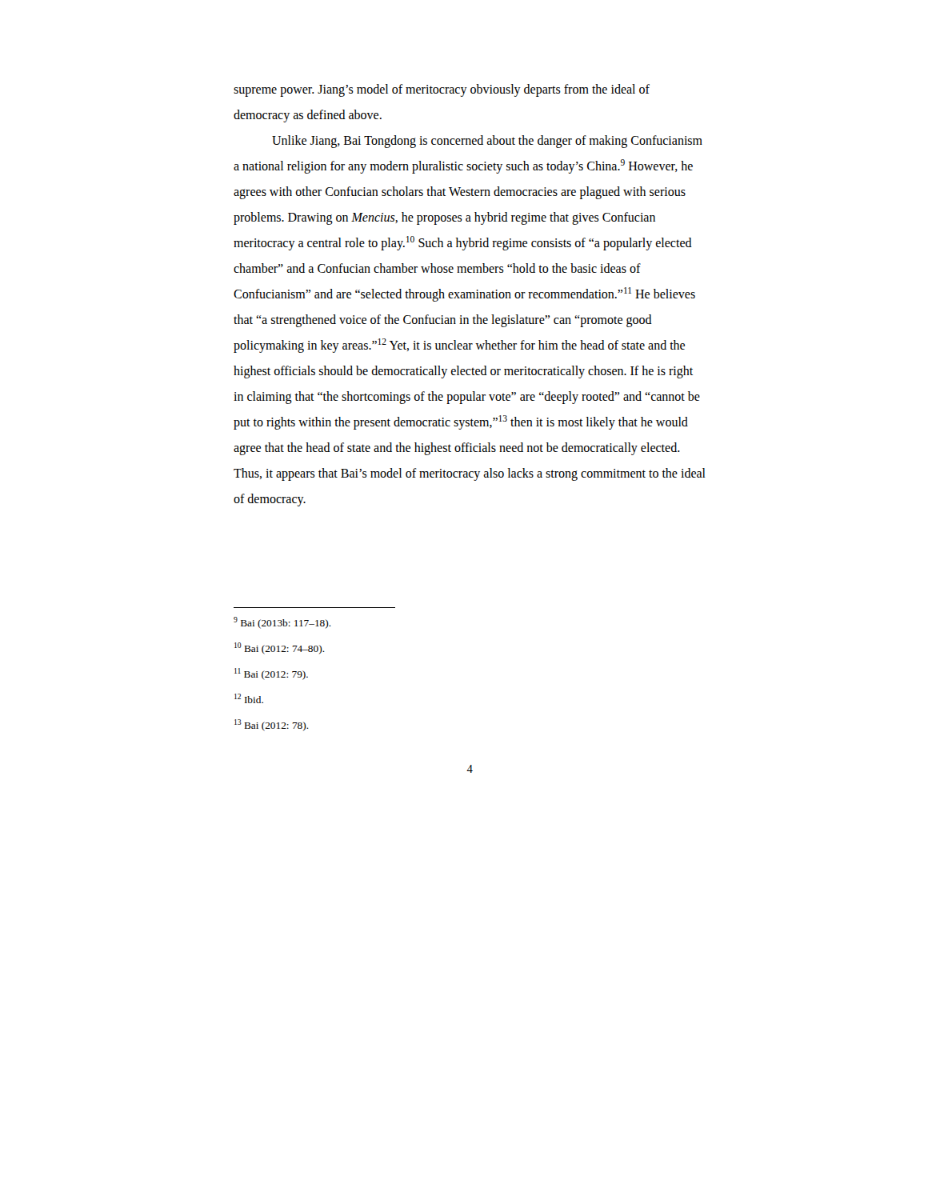supreme power. Jiang’s model of meritocracy obviously departs from the ideal of democracy as defined above.
Unlike Jiang, Bai Tongdong is concerned about the danger of making Confucianism a national religion for any modern pluralistic society such as today’s China.9 However, he agrees with other Confucian scholars that Western democracies are plagued with serious problems. Drawing on Mencius, he proposes a hybrid regime that gives Confucian meritocracy a central role to play.10 Such a hybrid regime consists of “a popularly elected chamber” and a Confucian chamber whose members “hold to the basic ideas of Confucianism” and are “selected through examination or recommendation.”11 He believes that “a strengthened voice of the Confucian in the legislature” can “promote good policymaking in key areas.”12 Yet, it is unclear whether for him the head of state and the highest officials should be democratically elected or meritocratically chosen. If he is right in claiming that “the shortcomings of the popular vote” are “deeply rooted” and “cannot be put to rights within the present democratic system,”13 then it is most likely that he would agree that the head of state and the highest officials need not be democratically elected. Thus, it appears that Bai’s model of meritocracy also lacks a strong commitment to the ideal of democracy.
9 Bai (2013b: 117–18).
10 Bai (2012: 74–80).
11 Bai (2012: 79).
12 Ibid.
13 Bai (2012: 78).
4